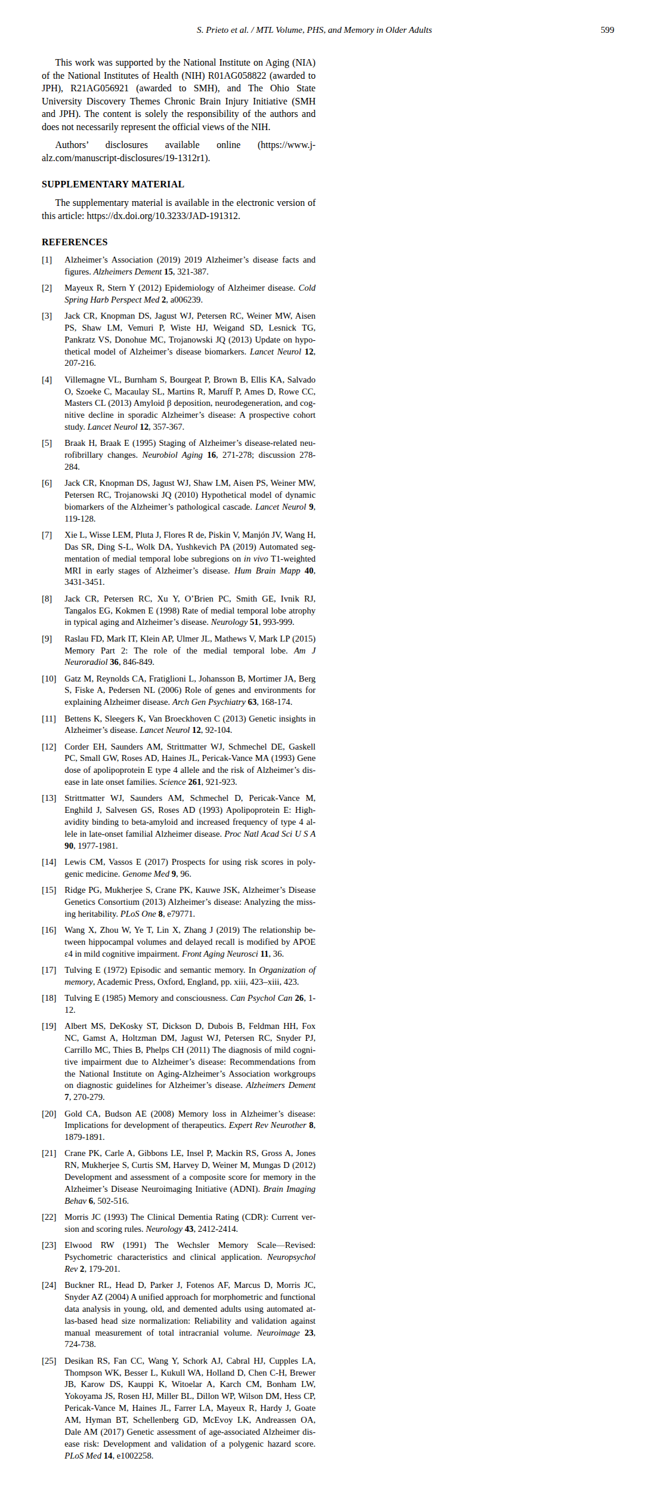S. Prieto et al. / MTL Volume, PHS, and Memory in Older Adults
599
This work was supported by the National Institute on Aging (NIA) of the National Institutes of Health (NIH) R01AG058822 (awarded to JPH), R21AG056921 (awarded to SMH), and The Ohio State University Discovery Themes Chronic Brain Injury Initiative (SMH and JPH). The content is solely the responsibility of the authors and does not necessarily represent the official views of the NIH.
Authors’ disclosures available online (https://www.j-alz.com/manuscript-disclosures/19-1312r1).
Supplementary Material
The supplementary material is available in the electronic version of this article: https://dx.doi.org/10.3233/JAD-191312.
References
[1] Alzheimer’s Association (2019) 2019 Alzheimer’s disease facts and figures. Alzheimers Dement 15, 321-387.
[2] Mayeux R, Stern Y (2012) Epidemiology of Alzheimer disease. Cold Spring Harb Perspect Med 2, a006239.
[3] Jack CR, Knopman DS, Jagust WJ, Petersen RC, Weiner MW, Aisen PS, Shaw LM, Vemuri P, Wiste HJ, Weigand SD, Lesnick TG, Pankratz VS, Donohue MC, Trojanowski JQ (2013) Update on hypothetical model of Alzheimer’s disease biomarkers. Lancet Neurol 12, 207-216.
[4] Villemagne VL, Burnham S, Bourgeat P, Brown B, Ellis KA, Salvado O, Szoeke C, Macaulay SL, Martins R, Maruff P, Ames D, Rowe CC, Masters CL (2013) Amyloid β deposition, neurodegeneration, and cognitive decline in sporadic Alzheimer’s disease: A prospective cohort study. Lancet Neurol 12, 357-367.
[5] Braak H, Braak E (1995) Staging of Alzheimer’s disease-related neurofibrillary changes. Neurobiol Aging 16, 271-278; discussion 278-284.
[6] Jack CR, Knopman DS, Jagust WJ, Shaw LM, Aisen PS, Weiner MW, Petersen RC, Trojanowski JQ (2010) Hypothetical model of dynamic biomarkers of the Alzheimer’s pathological cascade. Lancet Neurol 9, 119-128.
[7] Xie L, Wisse LEM, Pluta J, Flores R de, Piskin V, Manjón JV, Wang H, Das SR, Ding S-L, Wolk DA, Yushkevich PA (2019) Automated segmentation of medial temporal lobe subregions on in vivo T1-weighted MRI in early stages of Alzheimer’s disease. Hum Brain Mapp 40, 3431-3451.
[8] Jack CR, Petersen RC, Xu Y, O’Brien PC, Smith GE, Ivnik RJ, Tangalos EG, Kokmen E (1998) Rate of medial temporal lobe atrophy in typical aging and Alzheimer’s disease. Neurology 51, 993-999.
[9] Raslau FD, Mark IT, Klein AP, Ulmer JL, Mathews V, Mark LP (2015) Memory Part 2: The role of the medial temporal lobe. Am J Neuroradiol 36, 846-849.
[10] Gatz M, Reynolds CA, Fratiglioni L, Johansson B, Mortimer JA, Berg S, Fiske A, Pedersen NL (2006) Role of genes and environments for explaining Alzheimer disease. Arch Gen Psychiatry 63, 168-174.
[11] Bettens K, Sleegers K, Van Broeckhoven C (2013) Genetic insights in Alzheimer’s disease. Lancet Neurol 12, 92-104.
[12] Corder EH, Saunders AM, Strittmatter WJ, Schmechel DE, Gaskell PC, Small GW, Roses AD, Haines JL, Pericak-Vance MA (1993) Gene dose of apolipoprotein E type 4 allele and the risk of Alzheimer’s disease in late onset families. Science 261, 921-923.
[13] Strittmatter WJ, Saunders AM, Schmechel D, Pericak-Vance M, Enghild J, Salvesen GS, Roses AD (1993) Apolipoprotein E: High-avidity binding to beta-amyloid and increased frequency of type 4 allele in late-onset familial Alzheimer disease. Proc Natl Acad Sci U S A 90, 1977-1981.
[14] Lewis CM, Vassos E (2017) Prospects for using risk scores in polygenic medicine. Genome Med 9, 96.
[15] Ridge PG, Mukherjee S, Crane PK, Kauwe JSK, Alzheimer’s Disease Genetics Consortium (2013) Alzheimer’s disease: Analyzing the missing heritability. PLoS One 8, e79771.
[16] Wang X, Zhou W, Ye T, Lin X, Zhang J (2019) The relationship between hippocampal volumes and delayed recall is modified by APOE ε4 in mild cognitive impairment. Front Aging Neurosci 11, 36.
[17] Tulving E (1972) Episodic and semantic memory. In Organization of memory, Academic Press, Oxford, England, pp. xiii, 423–xiii, 423.
[18] Tulving E (1985) Memory and consciousness. Can Psychol Can 26, 1-12.
[19] Albert MS, DeKosky ST, Dickson D, Dubois B, Feldman HH, Fox NC, Gamst A, Holtzman DM, Jagust WJ, Petersen RC, Snyder PJ, Carrillo MC, Thies B, Phelps CH (2011) The diagnosis of mild cognitive impairment due to Alzheimer’s disease: Recommendations from the National Institute on Aging-Alzheimer’s Association workgroups on diagnostic guidelines for Alzheimer’s disease. Alzheimers Dement 7, 270-279.
[20] Gold CA, Budson AE (2008) Memory loss in Alzheimer’s disease: Implications for development of therapeutics. Expert Rev Neurother 8, 1879-1891.
[21] Crane PK, Carle A, Gibbons LE, Insel P, Mackin RS, Gross A, Jones RN, Mukherjee S, Curtis SM, Harvey D, Weiner M, Mungas D (2012) Development and assessment of a composite score for memory in the Alzheimer’s Disease Neuroimaging Initiative (ADNI). Brain Imaging Behav 6, 502-516.
[22] Morris JC (1993) The Clinical Dementia Rating (CDR): Current version and scoring rules. Neurology 43, 2412-2414.
[23] Elwood RW (1991) The Wechsler Memory Scale—Revised: Psychometric characteristics and clinical application. Neuropsychol Rev 2, 179-201.
[24] Buckner RL, Head D, Parker J, Fotenos AF, Marcus D, Morris JC, Snyder AZ (2004) A unified approach for morphometric and functional data analysis in young, old, and demented adults using automated atlas-based head size normalization: Reliability and validation against manual measurement of total intracranial volume. Neuroimage 23, 724-738.
[25] Desikan RS, Fan CC, Wang Y, Schork AJ, Cabral HJ, Cupples LA, Thompson WK, Besser L, Kukull WA, Holland D, Chen C-H, Brewer JB, Karow DS, Kauppi K, Witoelar A, Karch CM, Bonham LW, Yokoyama JS, Rosen HJ, Miller BL, Dillon WP, Wilson DM, Hess CP, Pericak-Vance M, Haines JL, Farrer LA, Mayeux R, Hardy J, Goate AM, Hyman BT, Schellenberg GD, McEvoy LK, Andreassen OA, Dale AM (2017) Genetic assessment of age-associated Alzheimer disease risk: Development and validation of a polygenic hazard score. PLoS Med 14, e1002258.